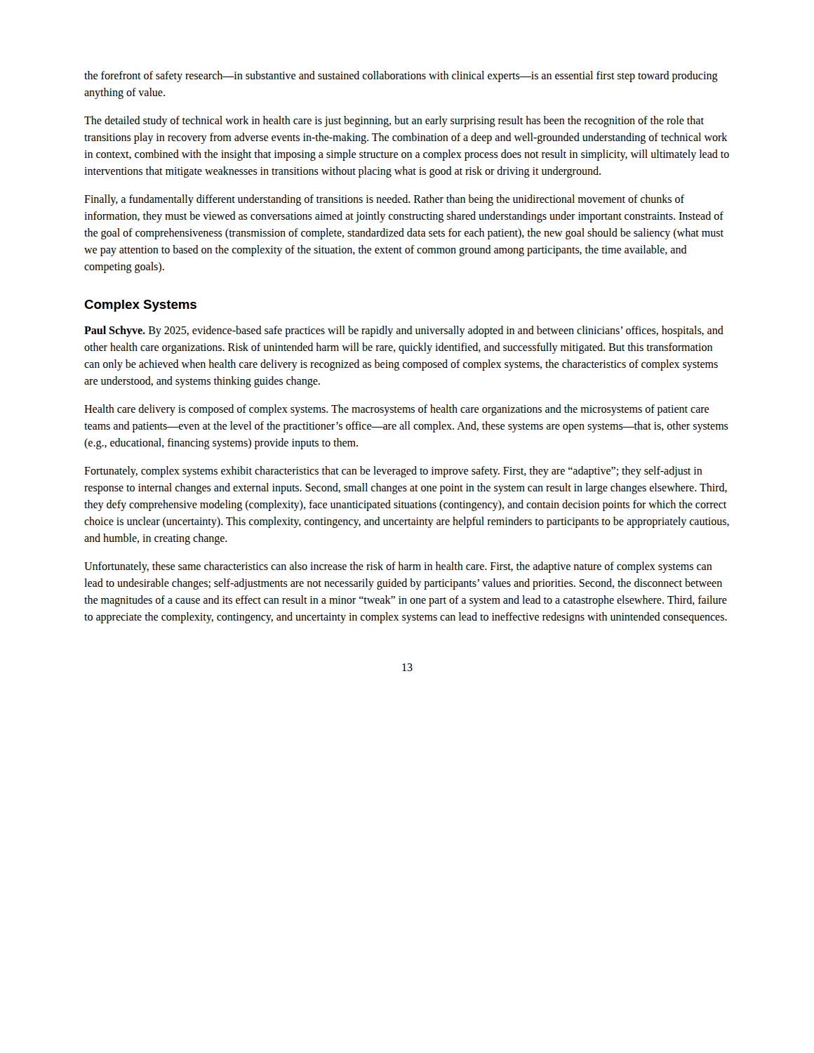the forefront of safety research—in substantive and sustained collaborations with clinical experts—is an essential first step toward producing anything of value.
The detailed study of technical work in health care is just beginning, but an early surprising result has been the recognition of the role that transitions play in recovery from adverse events in-the-making. The combination of a deep and well-grounded understanding of technical work in context, combined with the insight that imposing a simple structure on a complex process does not result in simplicity, will ultimately lead to interventions that mitigate weaknesses in transitions without placing what is good at risk or driving it underground.
Finally, a fundamentally different understanding of transitions is needed. Rather than being the unidirectional movement of chunks of information, they must be viewed as conversations aimed at jointly constructing shared understandings under important constraints. Instead of the goal of comprehensiveness (transmission of complete, standardized data sets for each patient), the new goal should be saliency (what must we pay attention to based on the complexity of the situation, the extent of common ground among participants, the time available, and competing goals).
Complex Systems
Paul Schyve. By 2025, evidence-based safe practices will be rapidly and universally adopted in and between clinicians’ offices, hospitals, and other health care organizations. Risk of unintended harm will be rare, quickly identified, and successfully mitigated. But this transformation can only be achieved when health care delivery is recognized as being composed of complex systems, the characteristics of complex systems are understood, and systems thinking guides change.
Health care delivery is composed of complex systems. The macrosystems of health care organizations and the microsystems of patient care teams and patients—even at the level of the practitioner’s office—are all complex. And, these systems are open systems—that is, other systems (e.g., educational, financing systems) provide inputs to them.
Fortunately, complex systems exhibit characteristics that can be leveraged to improve safety. First, they are “adaptive”; they self-adjust in response to internal changes and external inputs. Second, small changes at one point in the system can result in large changes elsewhere. Third, they defy comprehensive modeling (complexity), face unanticipated situations (contingency), and contain decision points for which the correct choice is unclear (uncertainty). This complexity, contingency, and uncertainty are helpful reminders to participants to be appropriately cautious, and humble, in creating change.
Unfortunately, these same characteristics can also increase the risk of harm in health care. First, the adaptive nature of complex systems can lead to undesirable changes; self-adjustments are not necessarily guided by participants’ values and priorities. Second, the disconnect between the magnitudes of a cause and its effect can result in a minor “tweak” in one part of a system and lead to a catastrophe elsewhere. Third, failure to appreciate the complexity, contingency, and uncertainty in complex systems can lead to ineffective redesigns with unintended consequences.
13